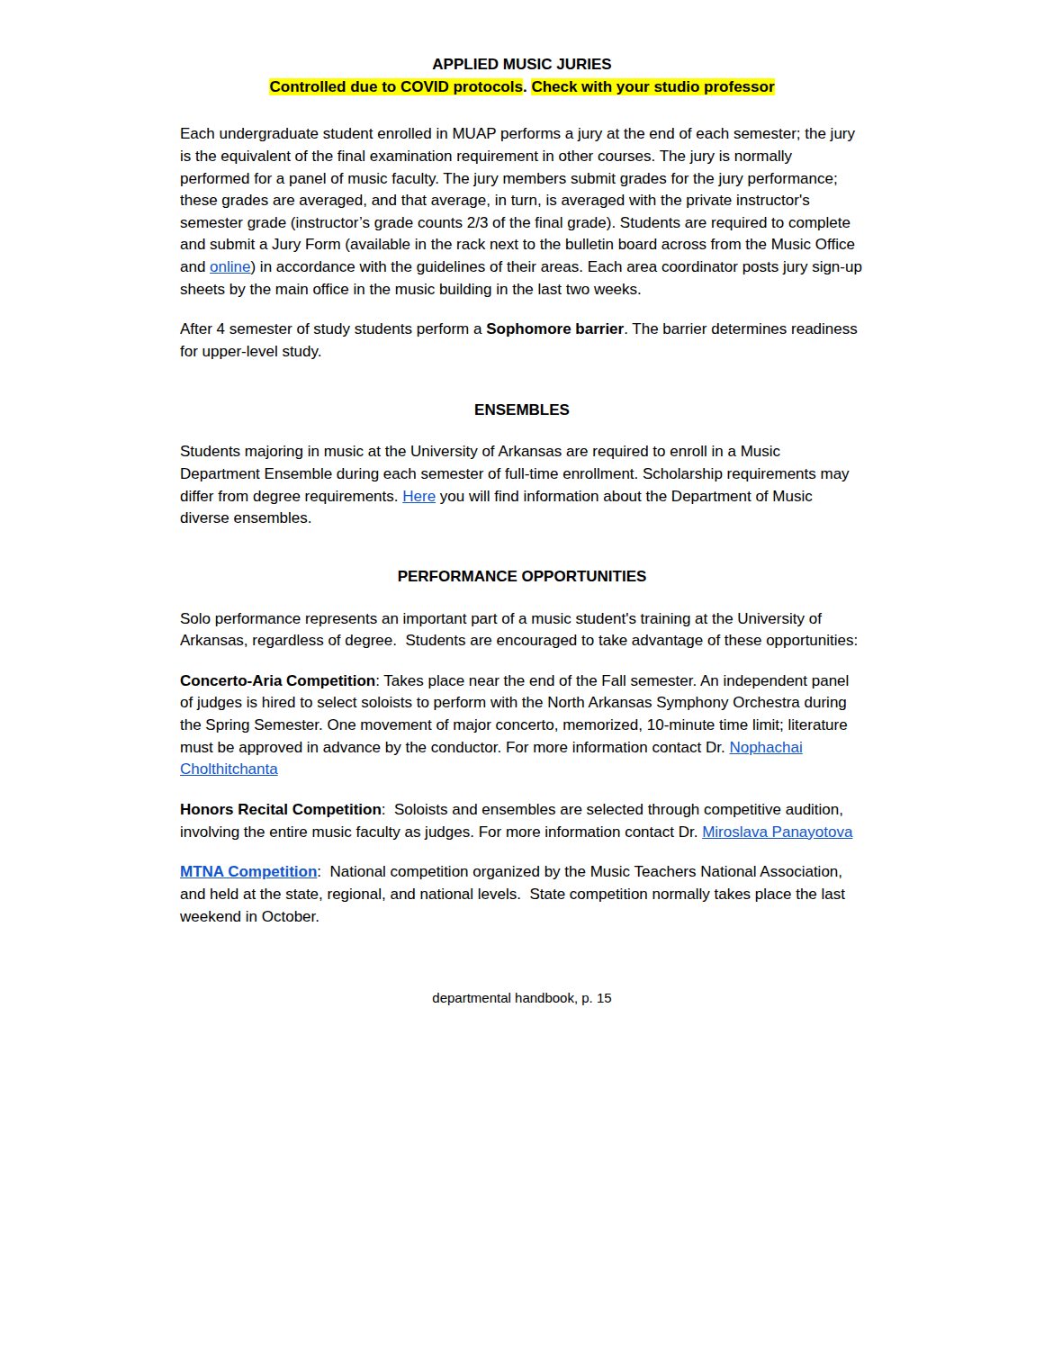APPLIED MUSIC JURIES
Controlled due to COVID protocols. Check with your studio professor
Each undergraduate student enrolled in MUAP performs a jury at the end of each semester; the jury is the equivalent of the final examination requirement in other courses. The jury is normally performed for a panel of music faculty. The jury members submit grades for the jury performance; these grades are averaged, and that average, in turn, is averaged with the private instructor's semester grade (instructor’s grade counts 2/3 of the final grade). Students are required to complete and submit a Jury Form (available in the rack next to the bulletin board across from the Music Office and online) in accordance with the guidelines of their areas. Each area coordinator posts jury sign-up sheets by the main office in the music building in the last two weeks.
After 4 semester of study students perform a Sophomore barrier. The barrier determines readiness for upper-level study.
ENSEMBLES
Students majoring in music at the University of Arkansas are required to enroll in a Music Department Ensemble during each semester of full-time enrollment. Scholarship requirements may differ from degree requirements. Here you will find information about the Department of Music diverse ensembles.
PERFORMANCE OPPORTUNITIES
Solo performance represents an important part of a music student's training at the University of Arkansas, regardless of degree. Students are encouraged to take advantage of these opportunities:
Concerto-Aria Competition: Takes place near the end of the Fall semester. An independent panel of judges is hired to select soloists to perform with the North Arkansas Symphony Orchestra during the Spring Semester. One movement of major concerto, memorized, 10-minute time limit; literature must be approved in advance by the conductor. For more information contact Dr. Nophachai Cholthitchanta
Honors Recital Competition: Soloists and ensembles are selected through competitive audition, involving the entire music faculty as judges. For more information contact Dr. Miroslava Panayotova
MTNA Competition: National competition organized by the Music Teachers National Association, and held at the state, regional, and national levels. State competition normally takes place the last weekend in October.
departmental handbook, p. 15